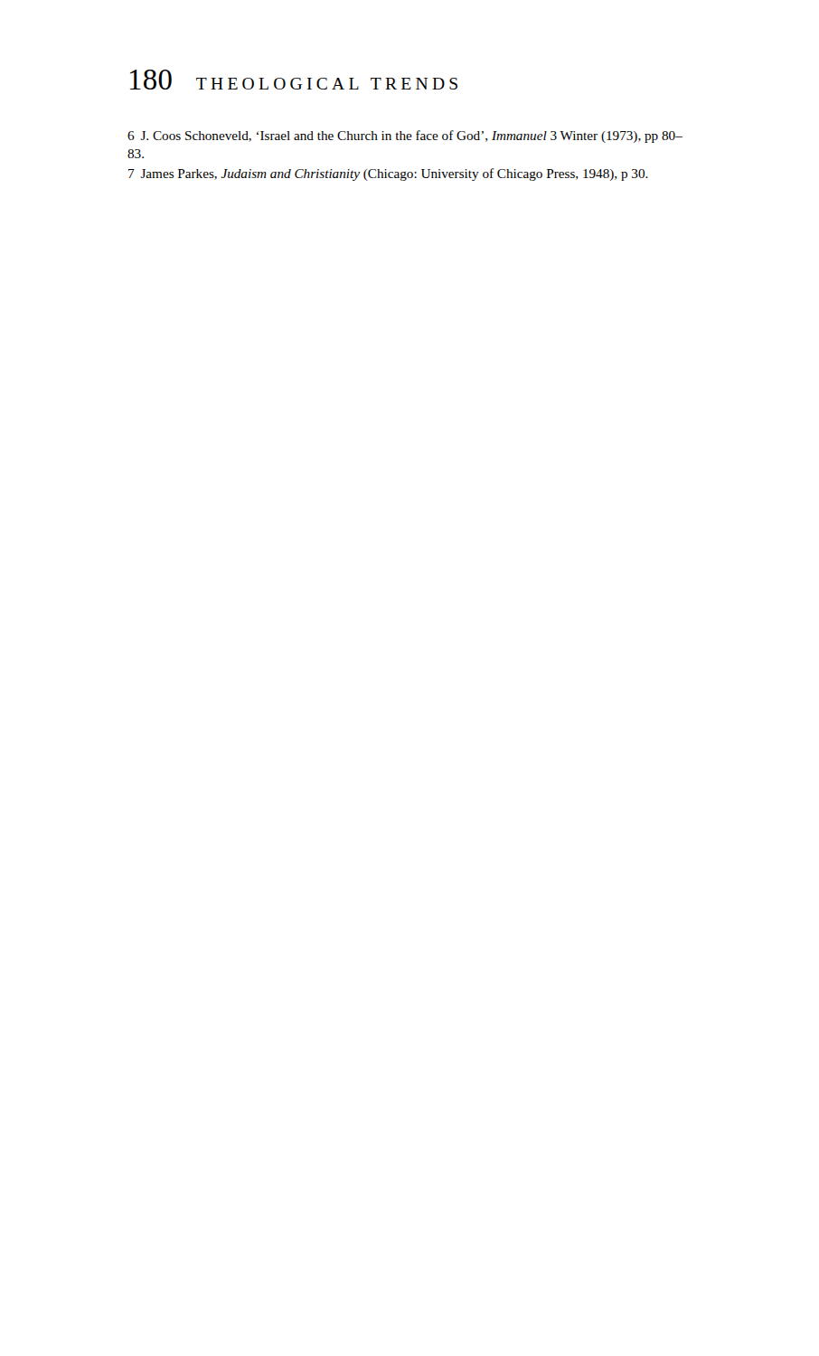180
Theological Trends
6 J. Coos Schoneveld, ‘Israel and the Church in the face of God’, Immanuel 3 Winter (1973), pp 80–83.
7 James Parkes, Judaism and Christianity (Chicago: University of Chicago Press, 1948), p 30.